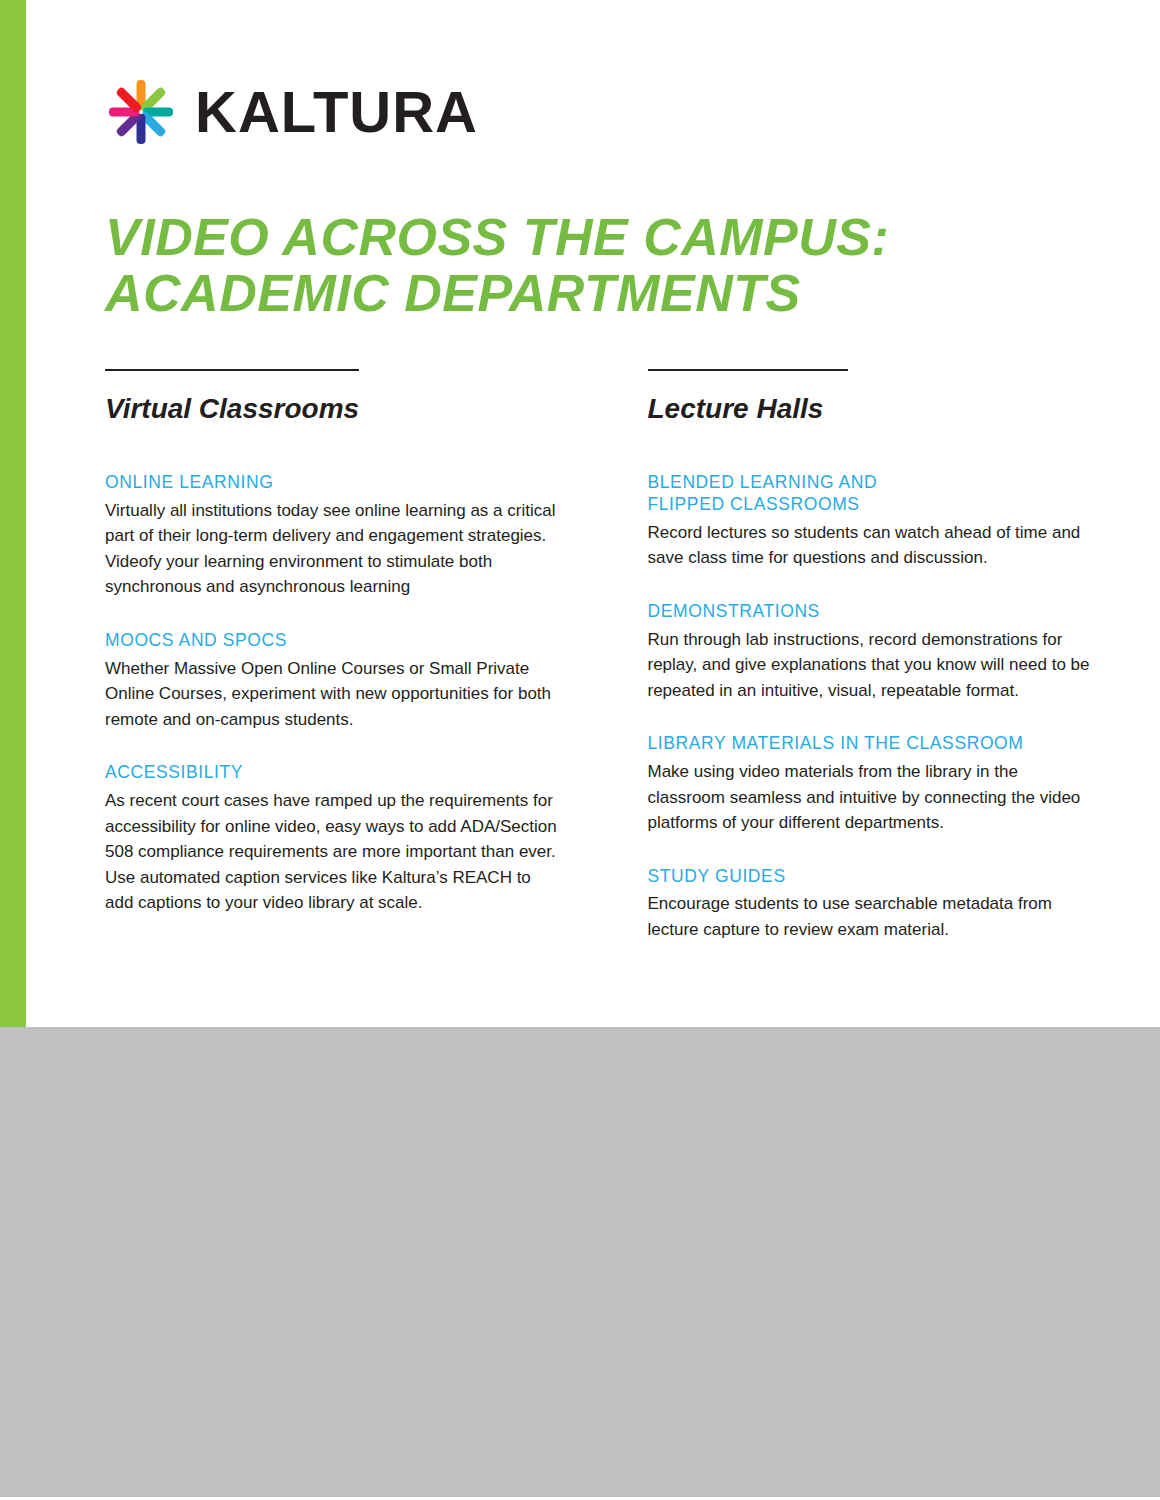KALTURA
Video Across the Campus:
Academic Departments
Virtual Classrooms
Online Learning
Virtually all institutions today see online learning as a critical part of their long-term delivery and engagement strategies. Videofy your learning environment to stimulate both synchronous and asynchronous learning
MOOCs and SPOCs
Whether Massive Open Online Courses or Small Private Online Courses, experiment with new opportunities for both remote and on-campus students.
Accessibility
As recent court cases have ramped up the requirements for accessibility for online video, easy ways to add ADA/Section 508 compliance requirements are more important than ever. Use automated caption services like Kaltura’s REACH to add captions to your video library at scale.
Lecture Halls
Blended Learning and
Flipped Classrooms
Record lectures so students can watch ahead of time and save class time for questions and discussion.
Demonstrations
Run through lab instructions, record demonstrations for replay, and give explanations that you know will need to be repeated in an intuitive, visual, repeatable format.
Library Materials in the Classroom
Make using video materials from the library in the classroom seamless and intuitive by connecting the video platforms of your different departments.
Study Guides
Encourage students to use searchable metadata from lecture capture to review exam material.